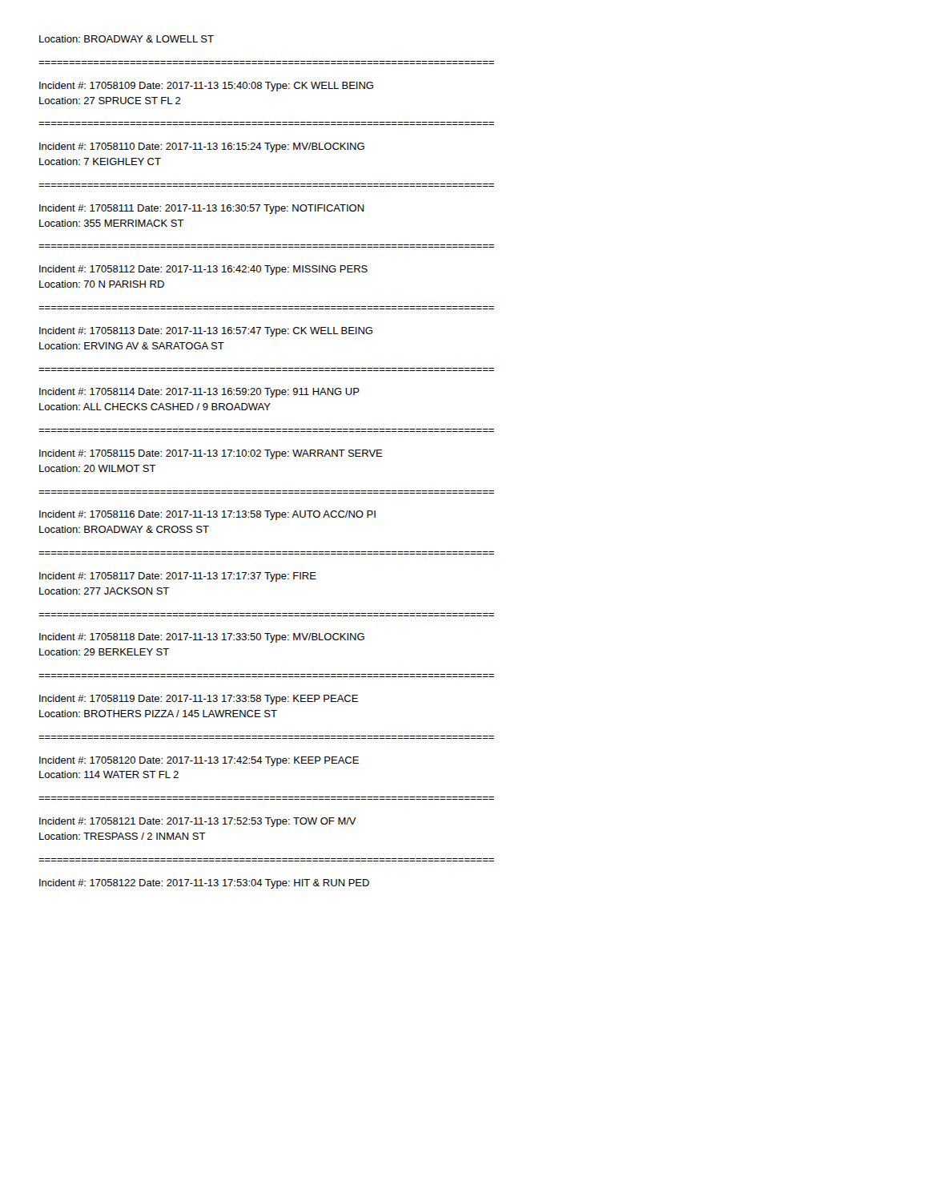Location: BROADWAY & LOWELL ST
===========================================================================
Incident #: 17058109 Date: 2017-11-13 15:40:08 Type: CK WELL BEING
Location: 27 SPRUCE ST FL 2
===========================================================================
Incident #: 17058110 Date: 2017-11-13 16:15:24 Type: MV/BLOCKING
Location: 7 KEIGHLEY CT
===========================================================================
Incident #: 17058111 Date: 2017-11-13 16:30:57 Type: NOTIFICATION
Location: 355 MERRIMACK ST
===========================================================================
Incident #: 17058112 Date: 2017-11-13 16:42:40 Type: MISSING PERS
Location: 70 N PARISH RD
===========================================================================
Incident #: 17058113 Date: 2017-11-13 16:57:47 Type: CK WELL BEING
Location: ERVING AV & SARATOGA ST
===========================================================================
Incident #: 17058114 Date: 2017-11-13 16:59:20 Type: 911 HANG UP
Location: ALL CHECKS CASHED / 9 BROADWAY
===========================================================================
Incident #: 17058115 Date: 2017-11-13 17:10:02 Type: WARRANT SERVE
Location: 20 WILMOT ST
===========================================================================
Incident #: 17058116 Date: 2017-11-13 17:13:58 Type: AUTO ACC/NO PI
Location: BROADWAY & CROSS ST
===========================================================================
Incident #: 17058117 Date: 2017-11-13 17:17:37 Type: FIRE
Location: 277 JACKSON ST
===========================================================================
Incident #: 17058118 Date: 2017-11-13 17:33:50 Type: MV/BLOCKING
Location: 29 BERKELEY ST
===========================================================================
Incident #: 17058119 Date: 2017-11-13 17:33:58 Type: KEEP PEACE
Location: BROTHERS PIZZA / 145 LAWRENCE ST
===========================================================================
Incident #: 17058120 Date: 2017-11-13 17:42:54 Type: KEEP PEACE
Location: 114 WATER ST FL 2
===========================================================================
Incident #: 17058121 Date: 2017-11-13 17:52:53 Type: TOW OF M/V
Location: TRESPASS / 2 INMAN ST
===========================================================================
Incident #: 17058122 Date: 2017-11-13 17:53:04 Type: HIT & RUN PED